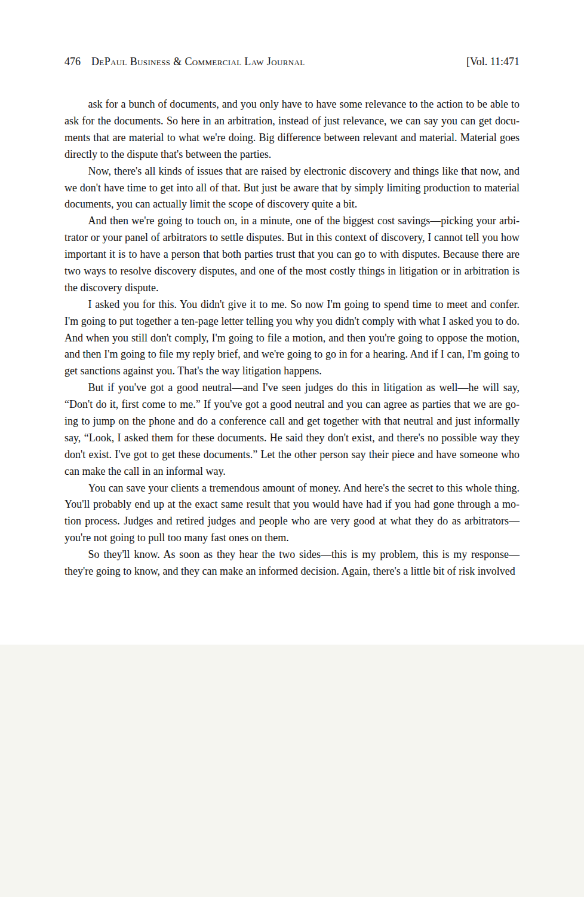476 DePaul Business & Commercial Law Journal [Vol. 11:471
ask for a bunch of documents, and you only have to have some relevance to the action to be able to ask for the documents. So here in an arbitration, instead of just relevance, we can say you can get documents that are material to what we're doing. Big difference between relevant and material. Material goes directly to the dispute that's between the parties.
Now, there's all kinds of issues that are raised by electronic discovery and things like that now, and we don't have time to get into all of that. But just be aware that by simply limiting production to material documents, you can actually limit the scope of discovery quite a bit.
And then we're going to touch on, in a minute, one of the biggest cost savings—picking your arbitrator or your panel of arbitrators to settle disputes. But in this context of discovery, I cannot tell you how important it is to have a person that both parties trust that you can go to with disputes. Because there are two ways to resolve discovery disputes, and one of the most costly things in litigation or in arbitration is the discovery dispute.
I asked you for this. You didn't give it to me. So now I'm going to spend time to meet and confer. I'm going to put together a ten-page letter telling you why you didn't comply with what I asked you to do. And when you still don't comply, I'm going to file a motion, and then you're going to oppose the motion, and then I'm going to file my reply brief, and we're going to go in for a hearing. And if I can, I'm going to get sanctions against you. That's the way litigation happens.
But if you've got a good neutral—and I've seen judges do this in litigation as well—he will say, “Don't do it, first come to me.” If you've got a good neutral and you can agree as parties that we are going to jump on the phone and do a conference call and get together with that neutral and just informally say, “Look, I asked them for these documents. He said they don't exist, and there's no possible way they don't exist. I've got to get these documents.” Let the other person say their piece and have someone who can make the call in an informal way.
You can save your clients a tremendous amount of money. And here's the secret to this whole thing. You'll probably end up at the exact same result that you would have had if you had gone through a motion process. Judges and retired judges and people who are very good at what they do as arbitrators—you're not going to pull too many fast ones on them.
So they'll know. As soon as they hear the two sides—this is my problem, this is my response—they're going to know, and they can make an informed decision. Again, there's a little bit of risk involved